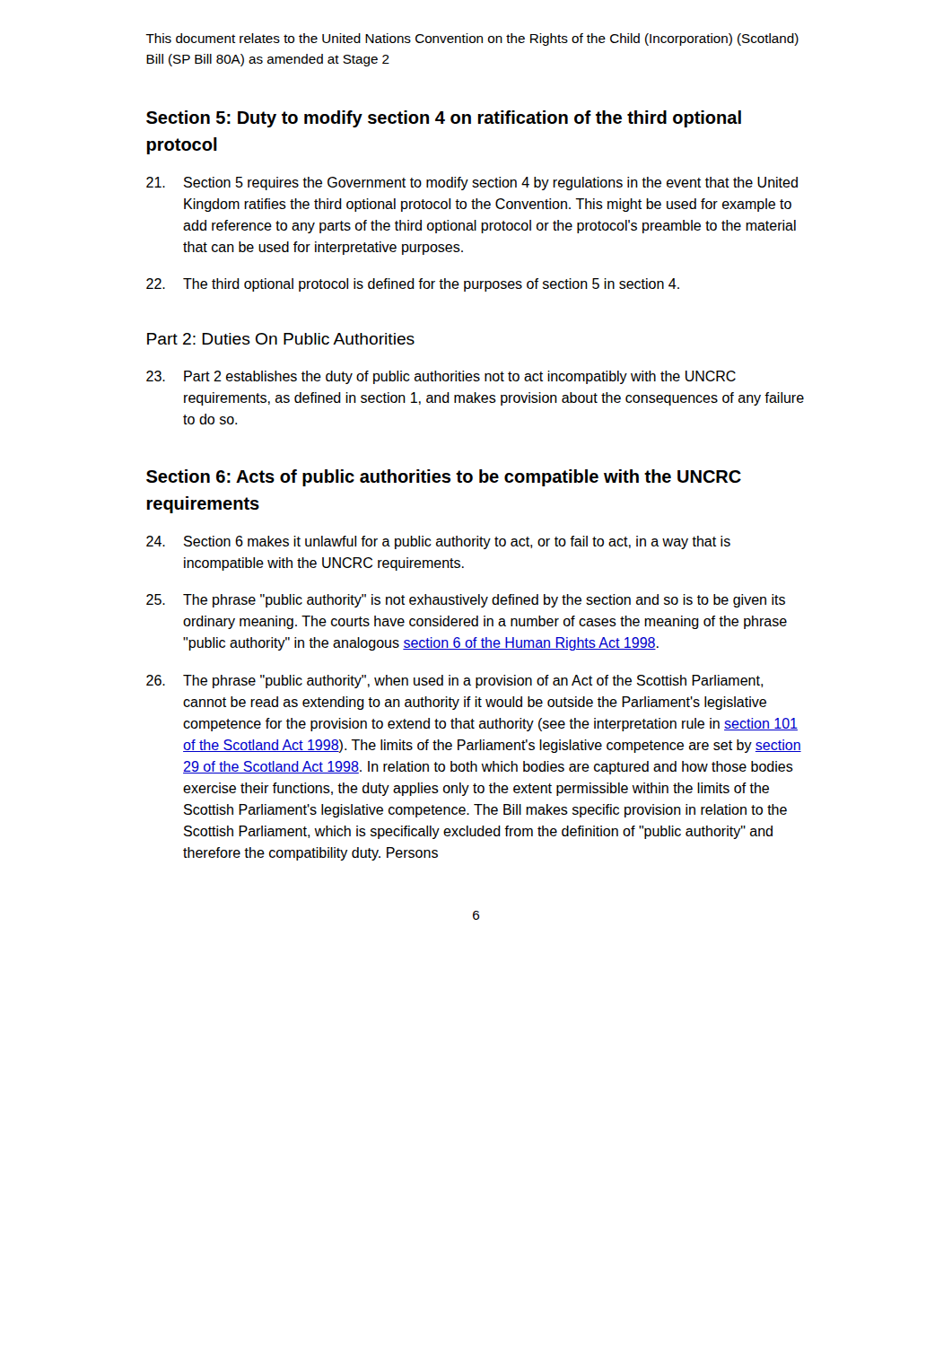This document relates to the United Nations Convention on the Rights of the Child (Incorporation) (Scotland) Bill (SP Bill 80A) as amended at Stage 2
Section 5: Duty to modify section 4 on ratification of the third optional protocol
21. Section 5 requires the Government to modify section 4 by regulations in the event that the United Kingdom ratifies the third optional protocol to the Convention. This might be used for example to add reference to any parts of the third optional protocol or the protocol's preamble to the material that can be used for interpretative purposes.
22. The third optional protocol is defined for the purposes of section 5 in section 4.
Part 2: Duties On Public Authorities
23. Part 2 establishes the duty of public authorities not to act incompatibly with the UNCRC requirements, as defined in section 1, and makes provision about the consequences of any failure to do so.
Section 6: Acts of public authorities to be compatible with the UNCRC requirements
24. Section 6 makes it unlawful for a public authority to act, or to fail to act, in a way that is incompatible with the UNCRC requirements.
25. The phrase "public authority" is not exhaustively defined by the section and so is to be given its ordinary meaning. The courts have considered in a number of cases the meaning of the phrase "public authority" in the analogous section 6 of the Human Rights Act 1998.
26. The phrase "public authority", when used in a provision of an Act of the Scottish Parliament, cannot be read as extending to an authority if it would be outside the Parliament's legislative competence for the provision to extend to that authority (see the interpretation rule in section 101 of the Scotland Act 1998). The limits of the Parliament's legislative competence are set by section 29 of the Scotland Act 1998. In relation to both which bodies are captured and how those bodies exercise their functions, the duty applies only to the extent permissible within the limits of the Scottish Parliament's legislative competence. The Bill makes specific provision in relation to the Scottish Parliament, which is specifically excluded from the definition of "public authority" and therefore the compatibility duty. Persons
6